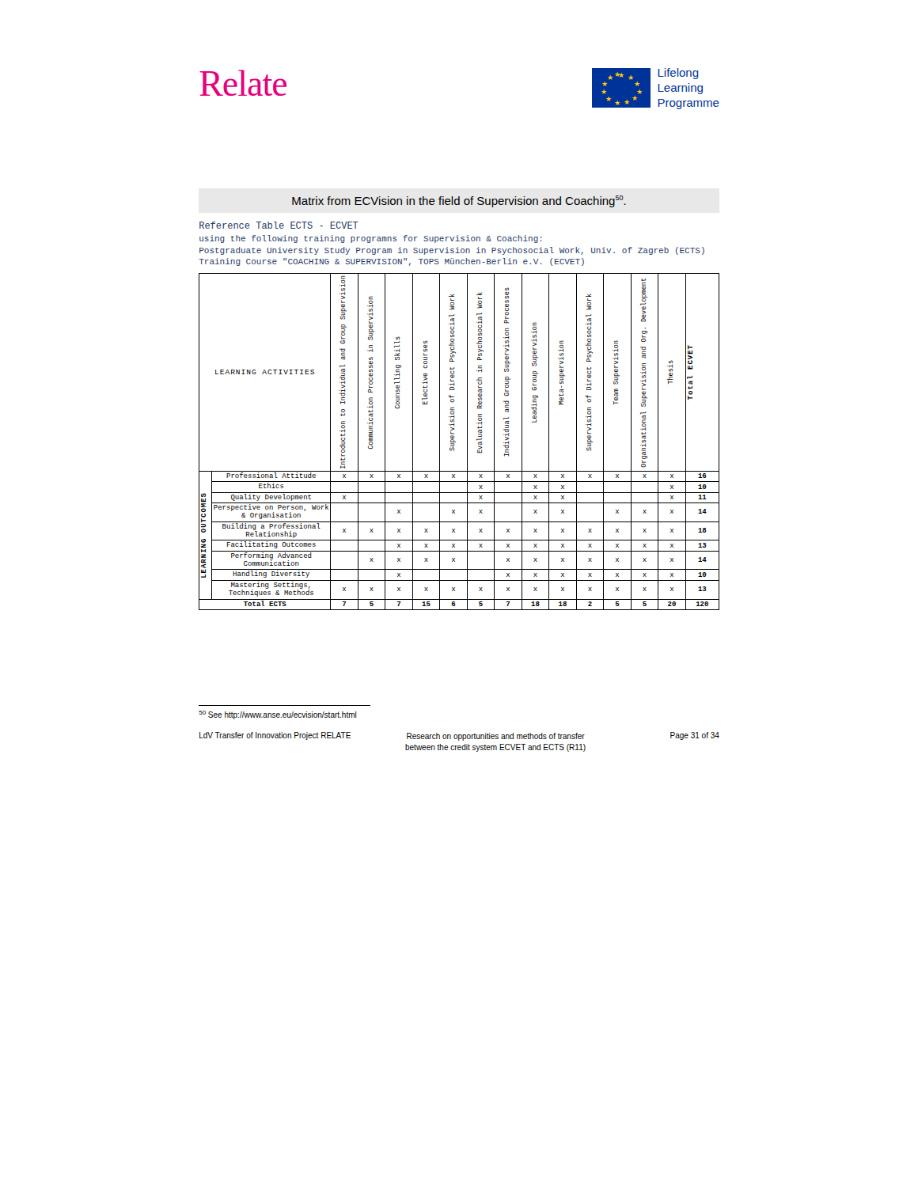Relate
★ ★ ★ ★ ★ ★ ★ ★ ★ ★ ★ ★
Lifelong
Learning
Programme
Matrix from ECVision in the field of Supervision and Coaching50.
Reference Table ECTS - ECVET
using the following training programns for Supervision & Coaching:
Postgraduate University Study Program in Supervision in Psychosocial Work, Univ. of Zagreb (ECTS)
Training Course "COACHING & SUPERVISION", TOPS München-Berlin e.V. (ECVET)
| LEARNING ACTIVITIES | Introduction to Individual and Group Supervision | Communication Processes in Supervision | Counselling Skills | Elective courses | Supervision of Direct Psychosocial Work | Evaluation Research in Psychosocial Work | Individual and Group Supervision Processes | Leading Group Supervision | Meta-supervision | Supervision of Direct Psychosocial Work | Team Supervision | Organisational Supervision and Org. Development | Thesis | Total ECVET |
| --- | --- | --- | --- | --- | --- | --- | --- | --- | --- | --- | --- | --- | --- | --- |
| LEARNING OUTCOMES | Professional Attitude | x | x | x | x | x | x | x | x | x | x | x | x | x | 16 |
| Ethics | | | | | | x | | x | x | | | | x | 10 |
| Quality Development | x | | | | | x | | x | x | | | | x | 11 |
| Perspective on Person, Work & Organisation | | | x | | x | x | | x | x | | x | x | x | 14 |
| Building a Professional Relationship | x | x | x | x | x | x | x | x | x | x | x | x | x | 18 |
| Facilitating Outcomes | | | x | x | x | x | x | x | x | x | x | x | x | 13 |
| Performing Advanced Communication | | x | x | x | x | | x | x | x | x | x | x | x | 14 |
| Handling Diversity | | | x | | | | x | x | x | x | x | x | x | 10 |
| Mastering Settings, Techniques & Methods | x | x | x | x | x | x | x | x | x | x | x | x | x | 13 |
| Total ECTS | 7 | 5 | 7 | 15 | 6 | 5 | 7 | 18 | 18 | 2 | 5 | 5 | 20 | 120 |
50 See http://www.anse.eu/ecvision/start.html
LdV Transfer of Innovation Project RELATE
Research on opportunities and methods of transfer
between the credit system ECVET and ECTS (R11)
Page 31 of 34